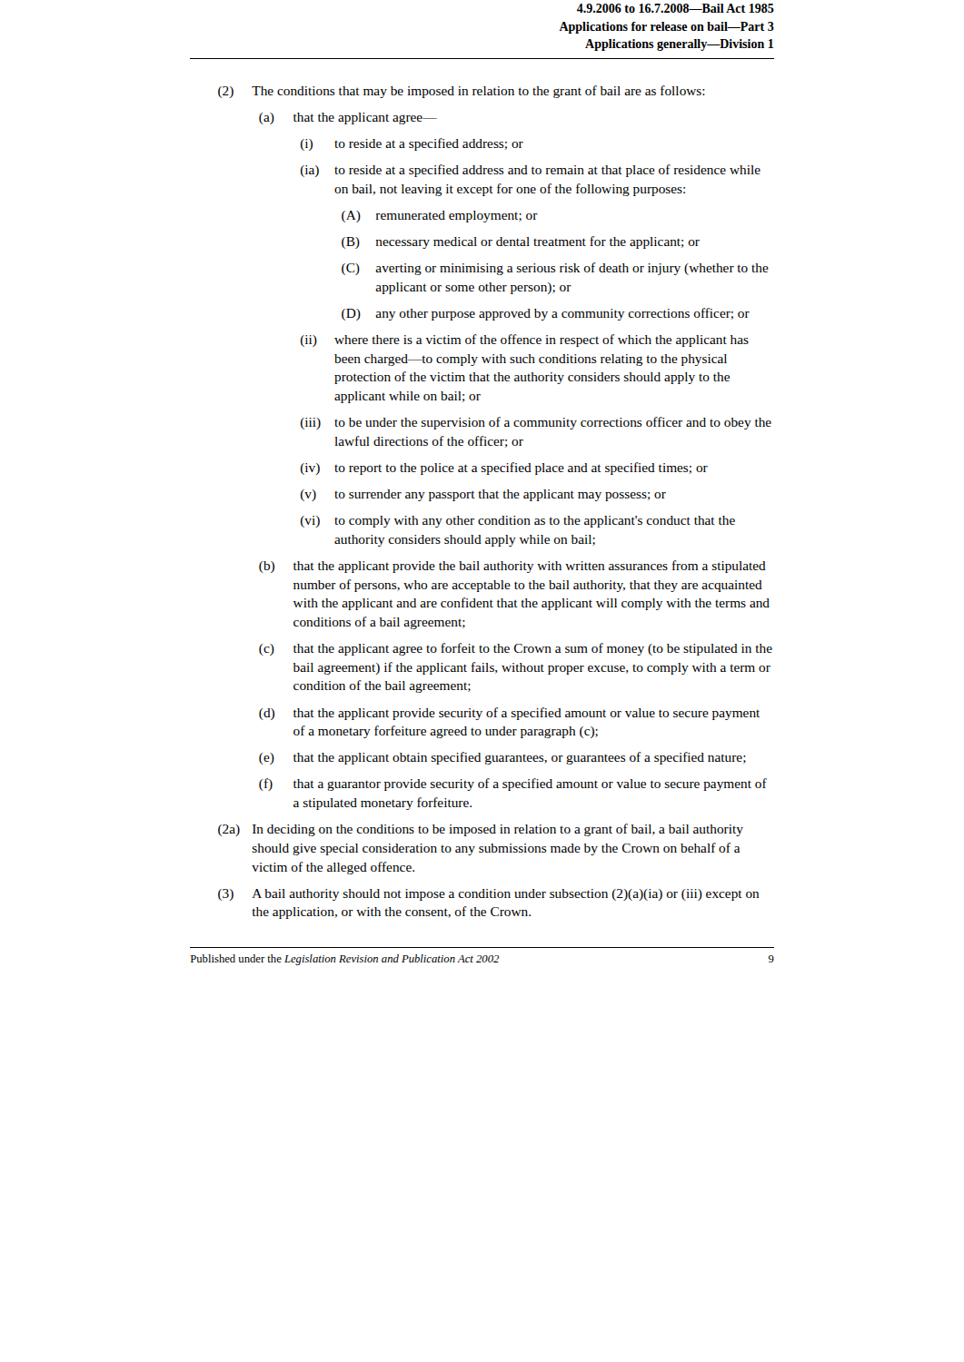4.9.2006 to 16.7.2008—Bail Act 1985
Applications for release on bail—Part 3
Applications generally—Division 1
(2) The conditions that may be imposed in relation to the grant of bail are as follows:
(a) that the applicant agree—
(i) to reside at a specified address; or
(ia) to reside at a specified address and to remain at that place of residence while on bail, not leaving it except for one of the following purposes:
(A) remunerated employment; or
(B) necessary medical or dental treatment for the applicant; or
(C) averting or minimising a serious risk of death or injury (whether to the applicant or some other person); or
(D) any other purpose approved by a community corrections officer; or
(ii) where there is a victim of the offence in respect of which the applicant has been charged—to comply with such conditions relating to the physical protection of the victim that the authority considers should apply to the applicant while on bail; or
(iii) to be under the supervision of a community corrections officer and to obey the lawful directions of the officer; or
(iv) to report to the police at a specified place and at specified times; or
(v) to surrender any passport that the applicant may possess; or
(vi) to comply with any other condition as to the applicant's conduct that the authority considers should apply while on bail;
(b) that the applicant provide the bail authority with written assurances from a stipulated number of persons, who are acceptable to the bail authority, that they are acquainted with the applicant and are confident that the applicant will comply with the terms and conditions of a bail agreement;
(c) that the applicant agree to forfeit to the Crown a sum of money (to be stipulated in the bail agreement) if the applicant fails, without proper excuse, to comply with a term or condition of the bail agreement;
(d) that the applicant provide security of a specified amount or value to secure payment of a monetary forfeiture agreed to under paragraph (c);
(e) that the applicant obtain specified guarantees, or guarantees of a specified nature;
(f) that a guarantor provide security of a specified amount or value to secure payment of a stipulated monetary forfeiture.
(2a) In deciding on the conditions to be imposed in relation to a grant of bail, a bail authority should give special consideration to any submissions made by the Crown on behalf of a victim of the alleged offence.
(3) A bail authority should not impose a condition under subsection (2)(a)(ia) or (iii) except on the application, or with the consent, of the Crown.
Published under the Legislation Revision and Publication Act 2002
9